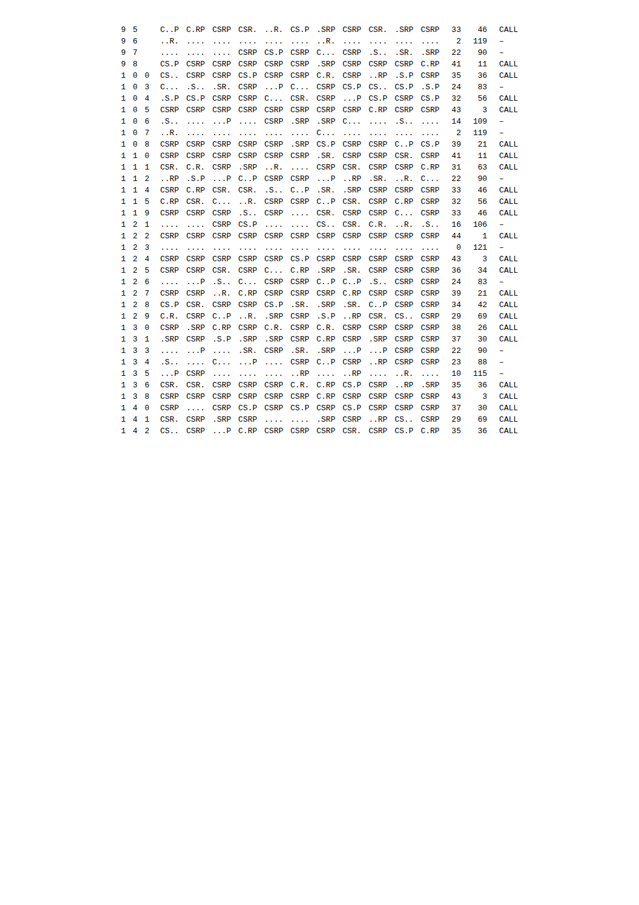| 9 5 | C..P | C.RP | CSRP | CSR. | ..R. | CS.P | .SRP | CSRP | CSR. | .SRP | CSRP | 33 | 46 | CALL |
| 9 6 | ..R. | .... | .... | .... | .... | .... | ..R. | .... | .... | .... | .... | 2 | 119 | – |
| 9 7 | .... | .... | .... | CSRP | CS.P | CSRP | C... | CSRP | .S.. | .SR. | .SRP | 22 | 90 | – |
| 9 8 | CS.P | CSRP | CSRP | CSRP | CSRP | CSRP | .SRP | CSRP | CSRP | CSRP | C.RP | 41 | 11 | CALL |
| 1 0 0 | CS.. | CSRP | CSRP | CS.P | CSRP | CSRP | C.R. | CSRP | ..RP | .S.P | CSRP | 35 | 36 | CALL |
| 1 0 3 | C... | .S.. | .SR. | CSRP | ...P | C... | CSRP | CS.P | CS.. | CS.P | .S.P | 24 | 83 | – |
| 1 0 4 | .S.P | CS.P | CSRP | CSRP | C... | CSR. | CSRP | ...P | CS.P | CSRP | CS.P | 32 | 56 | CALL |
| 1 0 5 | CSRP | CSRP | CSRP | CSRP | CSRP | CSRP | CSRP | CSRP | C.RP | CSRP | CSRP | 43 | 3 | CALL |
| 1 0 6 | .S.. | .... | ...P | .... | CSRP | .SRP | .SRP | C... | .... | .S.. | .... | 14 | 109 | – |
| 1 0 7 | ..R. | .... | .... | .... | .... | .... | C... | .... | .... | .... | .... | 2 | 119 | – |
| 1 0 8 | CSRP | CSRP | CSRP | CSRP | CSRP | .SRP | CS.P | CSRP | CSRP | C..P | CS.P | 39 | 21 | CALL |
| 1 1 0 | CSRP | CSRP | CSRP | CSRP | CSRP | CSRP | .SR. | CSRP | CSRP | CSR. | CSRP | 41 | 11 | CALL |
| 1 1 1 | CSR. | C.R. | CSRP | .SRP | ..R. | .... | CSRP | CSR. | CSRP | CSRP | C.RP | 31 | 63 | CALL |
| 1 1 2 | ..RP | .S.P | ...P | C..P | CSRP | CSRP | ...P | ..RP | .SR. | ..R. | C... | 22 | 90 | – |
| 1 1 4 | CSRP | C.RP | CSR. | CSR. | .S.. | C..P | .SR. | .SRP | CSRP | CSRP | CSRP | 33 | 46 | CALL |
| 1 1 5 | C.RP | CSR. | C... | ..R. | CSRP | CSRP | C..P | CSR. | CSRP | C.RP | CSRP | 32 | 56 | CALL |
| 1 1 9 | CSRP | CSRP | CSRP | .S.. | CSRP | .... | CSR. | CSRP | CSRP | C... | CSRP | 33 | 46 | CALL |
| 1 2 1 | .... | .... | CSRP | CS.P | .... | .... | CS.. | CSR. | C.R. | ..R. | .S.. | 16 | 106 | – |
| 1 2 2 | CSRP | CSRP | CSRP | CSRP | CSRP | CSRP | CSRP | CSRP | CSRP | CSRP | CSRP | 44 | 1 | CALL |
| 1 2 3 | .... | .... | .... | .... | .... | .... | .... | .... | .... | .... | .... | 0 | 121 | – |
| 1 2 4 | CSRP | CSRP | CSRP | CSRP | CSRP | CS.P | CSRP | CSRP | CSRP | CSRP | CSRP | 43 | 3 | CALL |
| 1 2 5 | CSRP | CSRP | CSR. | CSRP | C... | C.RP | .SRP | .SR. | CSRP | CSRP | CSRP | 36 | 34 | CALL |
| 1 2 6 | .... | ...P | .S.. | C... | CSRP | CSRP | C..P | C..P | .S.. | CSRP | CSRP | 24 | 83 | – |
| 1 2 7 | CSRP | CSRP | ..R. | C.RP | CSRP | CSRP | CSRP | C.RP | CSRP | CSRP | CSRP | 39 | 21 | CALL |
| 1 2 8 | CS.P | CSR. | CSRP | CSRP | CS.P | .SR. | .SRP | .SR. | C..P | CSRP | CSRP | 34 | 42 | CALL |
| 1 2 9 | C.R. | CSRP | C..P | ..R. | .SRP | CSRP | .S.P | ..RP | CSR. | CS.. | CSRP | 29 | 69 | CALL |
| 1 3 0 | CSRP | .SRP | C.RP | CSRP | C.R. | CSRP | C.R. | CSRP | CSRP | CSRP | CSRP | 38 | 26 | CALL |
| 1 3 1 | .SRP | CSRP | .S.P | .SRP | .SRP | CSRP | C.RP | CSRP | .SRP | CSRP | CSRP | 37 | 30 | CALL |
| 1 3 3 | .... | ...P | .... | .SR. | CSRP | .SR. | .SRP | ...P | ...P | CSRP | CSRP | 22 | 90 | – |
| 1 3 4 | .S.. | .... | C... | ...P | .... | CSRP | C..P | CSRP | ..RP | CSRP | CSRP | 23 | 88 | – |
| 1 3 5 | ...P | CSRP | .... | .... | .... | ..RP | .... | ..RP | .... | ..R. | .... | 10 | 115 | – |
| 1 3 6 | CSR. | CSR. | CSRP | CSRP | CSRP | C.R. | C.RP | CS.P | CSRP | ..RP | .SRP | 35 | 36 | CALL |
| 1 3 8 | CSRP | CSRP | CSRP | CSRP | CSRP | CSRP | C.RP | CSRP | CSRP | CSRP | CSRP | 43 | 3 | CALL |
| 1 4 0 | CSRP | .... | CSRP | CS.P | CSRP | CS.P | CSRP | CS.P | CSRP | CSRP | CSRP | 37 | 30 | CALL |
| 1 4 1 | CSR. | CSRP | .SRP | CSRP | .... | .... | .SRP | CSRP | ..RP | CS.. | CSRP | 29 | 69 | CALL |
| 1 4 2 | CS.. | CSRP | ...P | C.RP | CSRP | CSRP | CSRP | CSR. | CSRP | CS.P | C.RP | 35 | 36 | CALL |